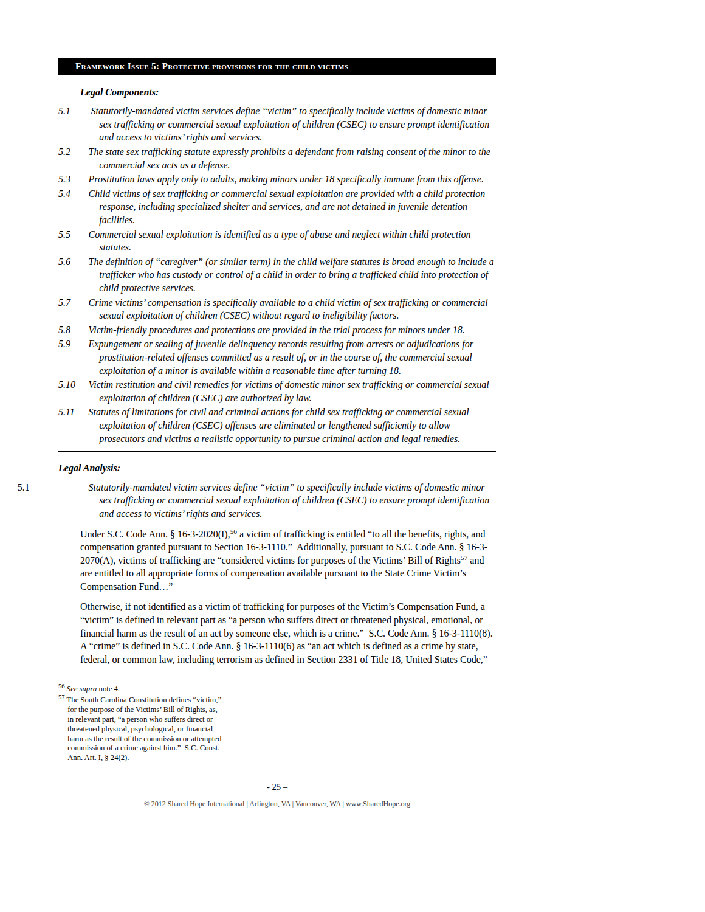Framework Issue 5: Protective provisions for the child victims
Legal Components:
5.1 Statutorily-mandated victim services define “victim” to specifically include victims of domestic minor sex trafficking or commercial sexual exploitation of children (CSEC) to ensure prompt identification and access to victims’ rights and services.
5.2 The state sex trafficking statute expressly prohibits a defendant from raising consent of the minor to the commercial sex acts as a defense.
5.3 Prostitution laws apply only to adults, making minors under 18 specifically immune from this offense.
5.4 Child victims of sex trafficking or commercial sexual exploitation are provided with a child protection response, including specialized shelter and services, and are not detained in juvenile detention facilities.
5.5 Commercial sexual exploitation is identified as a type of abuse and neglect within child protection statutes.
5.6 The definition of “caregiver” (or similar term) in the child welfare statutes is broad enough to include a trafficker who has custody or control of a child in order to bring a trafficked child into protection of child protective services.
5.7 Crime victims’ compensation is specifically available to a child victim of sex trafficking or commercial sexual exploitation of children (CSEC) without regard to ineligibility factors.
5.8 Victim-friendly procedures and protections are provided in the trial process for minors under 18.
5.9 Expungement or sealing of juvenile delinquency records resulting from arrests or adjudications for prostitution-related offenses committed as a result of, or in the course of, the commercial sexual exploitation of a minor is available within a reasonable time after turning 18.
5.10 Victim restitution and civil remedies for victims of domestic minor sex trafficking or commercial sexual exploitation of children (CSEC) are authorized by law.
5.11 Statutes of limitations for civil and criminal actions for child sex trafficking or commercial sexual exploitation of children (CSEC) offenses are eliminated or lengthened sufficiently to allow prosecutors and victims a realistic opportunity to pursue criminal action and legal remedies.
Legal Analysis:
5.1 Statutorily-mandated victim services define “victim” to specifically include victims of domestic minor sex trafficking or commercial sexual exploitation of children (CSEC) to ensure prompt identification and access to victims’ rights and services.
Under S.C. Code Ann. § 16-3-2020(I),56 a victim of trafficking is entitled “to all the benefits, rights, and compensation granted pursuant to Section 16-3-1110.” Additionally, pursuant to S.C. Code Ann. § 16-3-2070(A), victims of trafficking are “considered victims for purposes of the Victims’ Bill of Rights57 and are entitled to all appropriate forms of compensation available pursuant to the State Crime Victim’s Compensation Fund…”
Otherwise, if not identified as a victim of trafficking for purposes of the Victim’s Compensation Fund, a “victim” is defined in relevant part as “a person who suffers direct or threatened physical, emotional, or financial harm as the result of an act by someone else, which is a crime.” S.C. Code Ann. § 16-3-1110(8). A “crime” is defined in S.C. Code Ann. § 16-3-1110(6) as “an act which is defined as a crime by state, federal, or common law, including terrorism as defined in Section 2331 of Title 18, United States Code,”
56 See supra note 4.
57 The South Carolina Constitution defines “victim,” for the purpose of the Victims’ Bill of Rights, as, in relevant part, “a person who suffers direct or threatened physical, psychological, or financial harm as the result of the commission or attempted commission of a crime against him.” S.C. Const. Ann. Art. I, § 24(2).
- 25 –
© 2012 Shared Hope International | Arlington, VA | Vancouver, WA | www.SharedHope.org